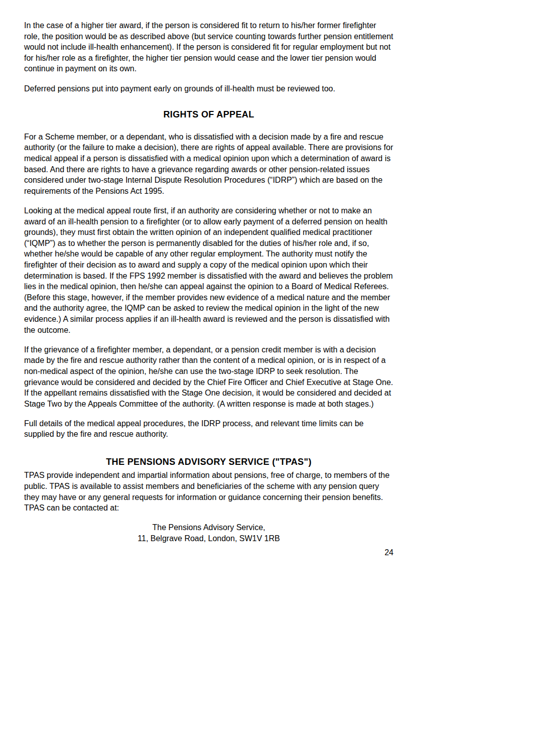In the case of a higher tier award, if the person is considered fit to return to his/her former firefighter role, the position would be as described above (but service counting towards further pension entitlement would not include ill-health enhancement). If the person is considered fit for regular employment but not for his/her role as a firefighter, the higher tier pension would cease and the lower tier pension would continue in payment on its own.
Deferred pensions put into payment early on grounds of ill-health must be reviewed too.
RIGHTS OF APPEAL
For a Scheme member, or a dependant, who is dissatisfied with a decision made by a fire and rescue authority (or the failure to make a decision), there are rights of appeal available. There are provisions for medical appeal if a person is dissatisfied with a medical opinion upon which a determination of award is based. And there are rights to have a grievance regarding awards or other pension-related issues considered under two-stage Internal Dispute Resolution Procedures (“IDRP”) which are based on the requirements of the Pensions Act 1995.
Looking at the medical appeal route first, if an authority are considering whether or not to make an award of an ill-health pension to a firefighter (or to allow early payment of a deferred pension on health grounds), they must first obtain the written opinion of an independent qualified medical practitioner (“IQMP”) as to whether the person is permanently disabled for the duties of his/her role and, if so, whether he/she would be capable of any other regular employment. The authority must notify the firefighter of their decision as to award and supply a copy of the medical opinion upon which their determination is based. If the FPS 1992 member is dissatisfied with the award and believes the problem lies in the medical opinion, then he/she can appeal against the opinion to a Board of Medical Referees. (Before this stage, however, if the member provides new evidence of a medical nature and the member and the authority agree, the IQMP can be asked to review the medical opinion in the light of the new evidence.) A similar process applies if an ill-health award is reviewed and the person is dissatisfied with the outcome.
If the grievance of a firefighter member, a dependant, or a pension credit member is with a decision made by the fire and rescue authority rather than the content of a medical opinion, or is in respect of a non-medical aspect of the opinion, he/she can use the two-stage IDRP to seek resolution. The grievance would be considered and decided by the Chief Fire Officer and Chief Executive at Stage One. If the appellant remains dissatisfied with the Stage One decision, it would be considered and decided at Stage Two by the Appeals Committee of the authority. (A written response is made at both stages.)
Full details of the medical appeal procedures, the IDRP process, and relevant time limits can be supplied by the fire and rescue authority.
THE PENSIONS ADVISORY SERVICE ("TPAS")
TPAS provide independent and impartial information about pensions, free of charge, to members of the public. TPAS is available to assist members and beneficiaries of the scheme with any pension query they may have or any general requests for information or guidance concerning their pension benefits. TPAS can be contacted at:
The Pensions Advisory Service,
11, Belgrave Road, London, SW1V 1RB
24